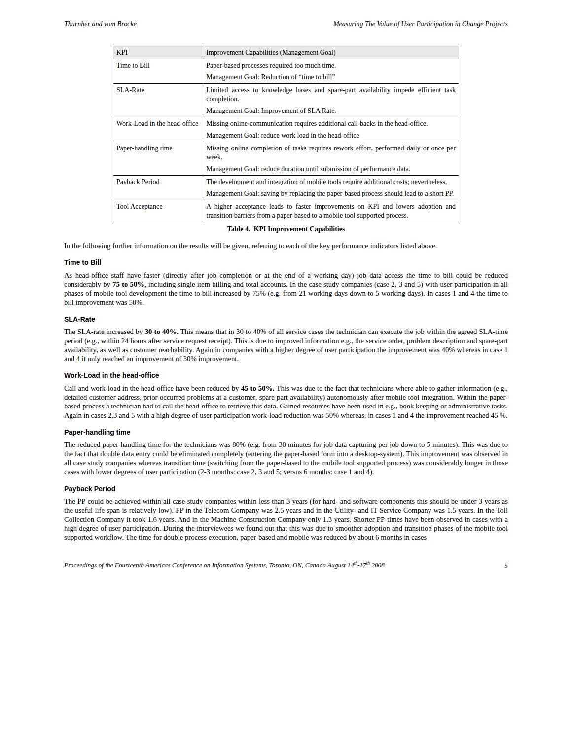Thurnher and vom Brocke Measuring The Value of User Participation in Change Projects
| KPI | Improvement Capabilities (Management Goal) |
| --- | --- |
| Time to Bill | Paper-based processes required too much time. Management Goal: Reduction of “time to bill” |
| SLA-Rate | Limited access to knowledge bases and spare-part availability impede efficient task completion. Management Goal: Improvement of SLA Rate. |
| Work-Load in the head-office | Missing online-communication requires additional call-backs in the head-office. Management Goal: reduce work load in the head-office |
| Paper-handling time | Missing online completion of tasks requires rework effort, performed daily or once per week. Management Goal: reduce duration until submission of performance data. |
| Payback Period | The development and integration of mobile tools require additional costs; nevertheless, Management Goal: saving by replacing the paper-based process should lead to a short PP. |
| Tool Acceptance | A higher acceptance leads to faster improvements on KPI and lowers adoption and transition barriers from a paper-based to a mobile tool supported process. |
Table 4. KPI Improvement Capabilities
In the following further information on the results will be given, referring to each of the key performance indicators listed above.
Time to Bill
As head-office staff have faster (directly after job completion or at the end of a working day) job data access the time to bill could be reduced considerably by 75 to 50%, including single item billing and total accounts. In the case study companies (case 2, 3 and 5) with user participation in all phases of mobile tool development the time to bill increased by 75% (e.g. from 21 working days down to 5 working days). In cases 1 and 4 the time to bill improvement was 50%.
SLA-Rate
The SLA-rate increased by 30 to 40%. This means that in 30 to 40% of all service cases the technician can execute the job within the agreed SLA-time period (e.g., within 24 hours after service request receipt). This is due to improved information e.g., the service order, problem description and spare-part availability, as well as customer reachability. Again in companies with a higher degree of user participation the improvement was 40% whereas in case 1 and 4 it only reached an improvement of 30% improvement.
Work-Load in the head-office
Call and work-load in the head-office have been reduced by 45 to 50%. This was due to the fact that technicians where able to gather information (e.g., detailed customer address, prior occurred problems at a customer, spare part availability) autonomously after mobile tool integration. Within the paper-based process a technician had to call the head-office to retrieve this data. Gained resources have been used in e.g., book keeping or administrative tasks. Again in cases 2,3 and 5 with a high degree of user participation work-load reduction was 50% whereas, in cases 1 and 4 the improvement reached 45 %.
Paper-handling time
The reduced paper-handling time for the technicians was 80% (e.g. from 30 minutes for job data capturing per job down to 5 minutes). This was due to the fact that double data entry could be eliminated completely (entering the paper-based form into a desktop-system). This improvement was observed in all case study companies whereas transition time (switching from the paper-based to the mobile tool supported process) was considerably longer in those cases with lower degrees of user participation (2-3 months: case 2, 3 and 5; versus 6 months: case 1 and 4).
Payback Period
The PP could be achieved within all case study companies within less than 3 years (for hard- and software components this should be under 3 years as the useful life span is relatively low). PP in the Telecom Company was 2.5 years and in the Utility- and IT Service Company was 1.5 years. In the Toll Collection Company it took 1.6 years. And in the Machine Construction Company only 1.3 years. Shorter PP-times have been observed in cases with a high degree of user participation. During the interviewees we found out that this was due to smoother adoption and transition phases of the mobile tool supported workflow. The time for double process execution, paper-based and mobile was reduced by about 6 months in cases
Proceedings of the Fourteenth Americas Conference on Information Systems, Toronto, ON, Canada August 14th-17th 2008 5